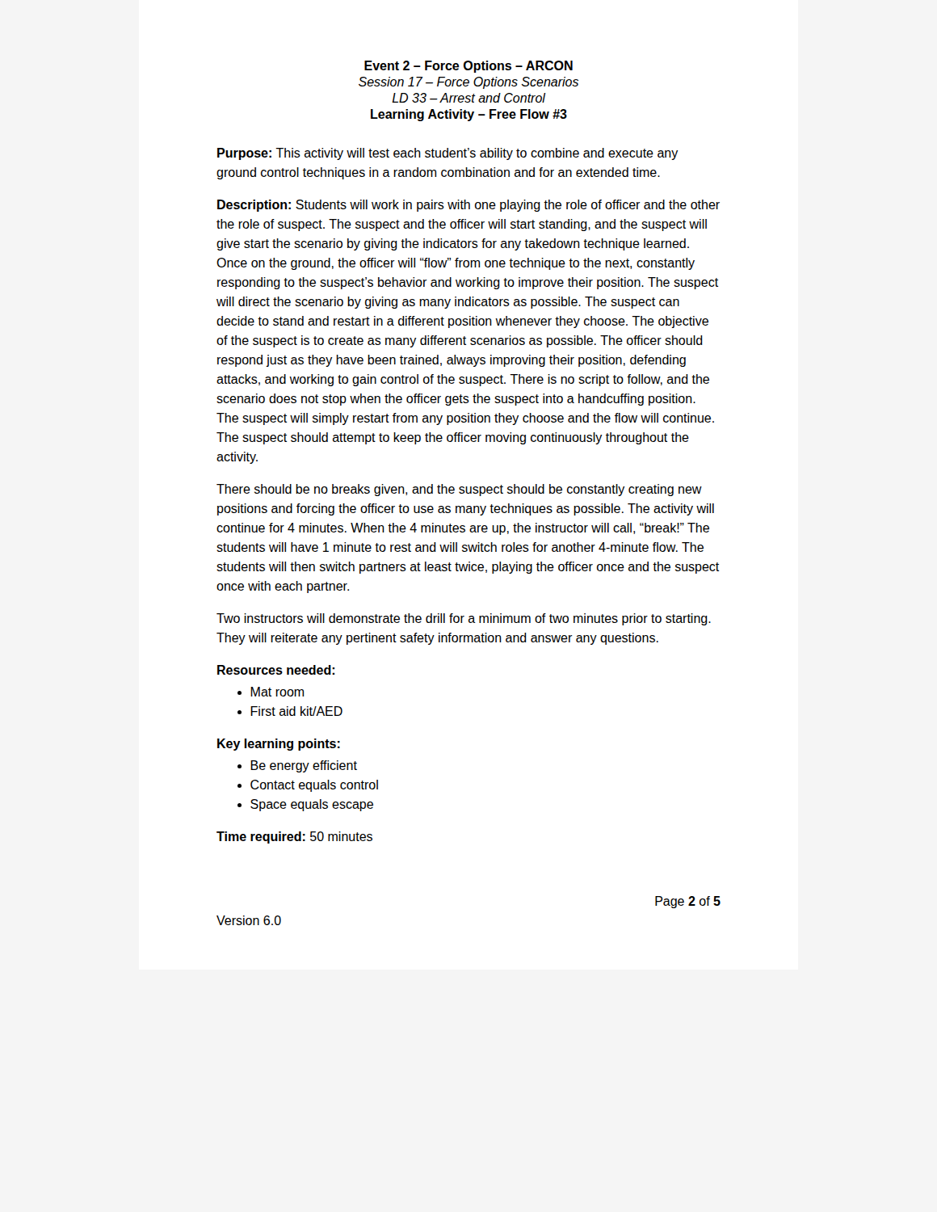Event 2 – Force Options – ARCON
Session 17 – Force Options Scenarios
LD 33 – Arrest and Control
Learning Activity – Free Flow #3
Purpose: This activity will test each student’s ability to combine and execute any ground control techniques in a random combination and for an extended time.
Description: Students will work in pairs with one playing the role of officer and the other the role of suspect. The suspect and the officer will start standing, and the suspect will give start the scenario by giving the indicators for any takedown technique learned. Once on the ground, the officer will “flow” from one technique to the next, constantly responding to the suspect’s behavior and working to improve their position. The suspect will direct the scenario by giving as many indicators as possible. The suspect can decide to stand and restart in a different position whenever they choose. The objective of the suspect is to create as many different scenarios as possible. The officer should respond just as they have been trained, always improving their position, defending attacks, and working to gain control of the suspect. There is no script to follow, and the scenario does not stop when the officer gets the suspect into a handcuffing position. The suspect will simply restart from any position they choose and the flow will continue. The suspect should attempt to keep the officer moving continuously throughout the activity.
There should be no breaks given, and the suspect should be constantly creating new positions and forcing the officer to use as many techniques as possible. The activity will continue for 4 minutes. When the 4 minutes are up, the instructor will call, “break!” The students will have 1 minute to rest and will switch roles for another 4-minute flow. The students will then switch partners at least twice, playing the officer once and the suspect once with each partner.
Two instructors will demonstrate the drill for a minimum of two minutes prior to starting. They will reiterate any pertinent safety information and answer any questions.
Resources needed:
Mat room
First aid kit/AED
Key learning points:
Be energy efficient
Contact equals control
Space equals escape
Time required: 50 minutes
Page 2 of 5
Version 6.0